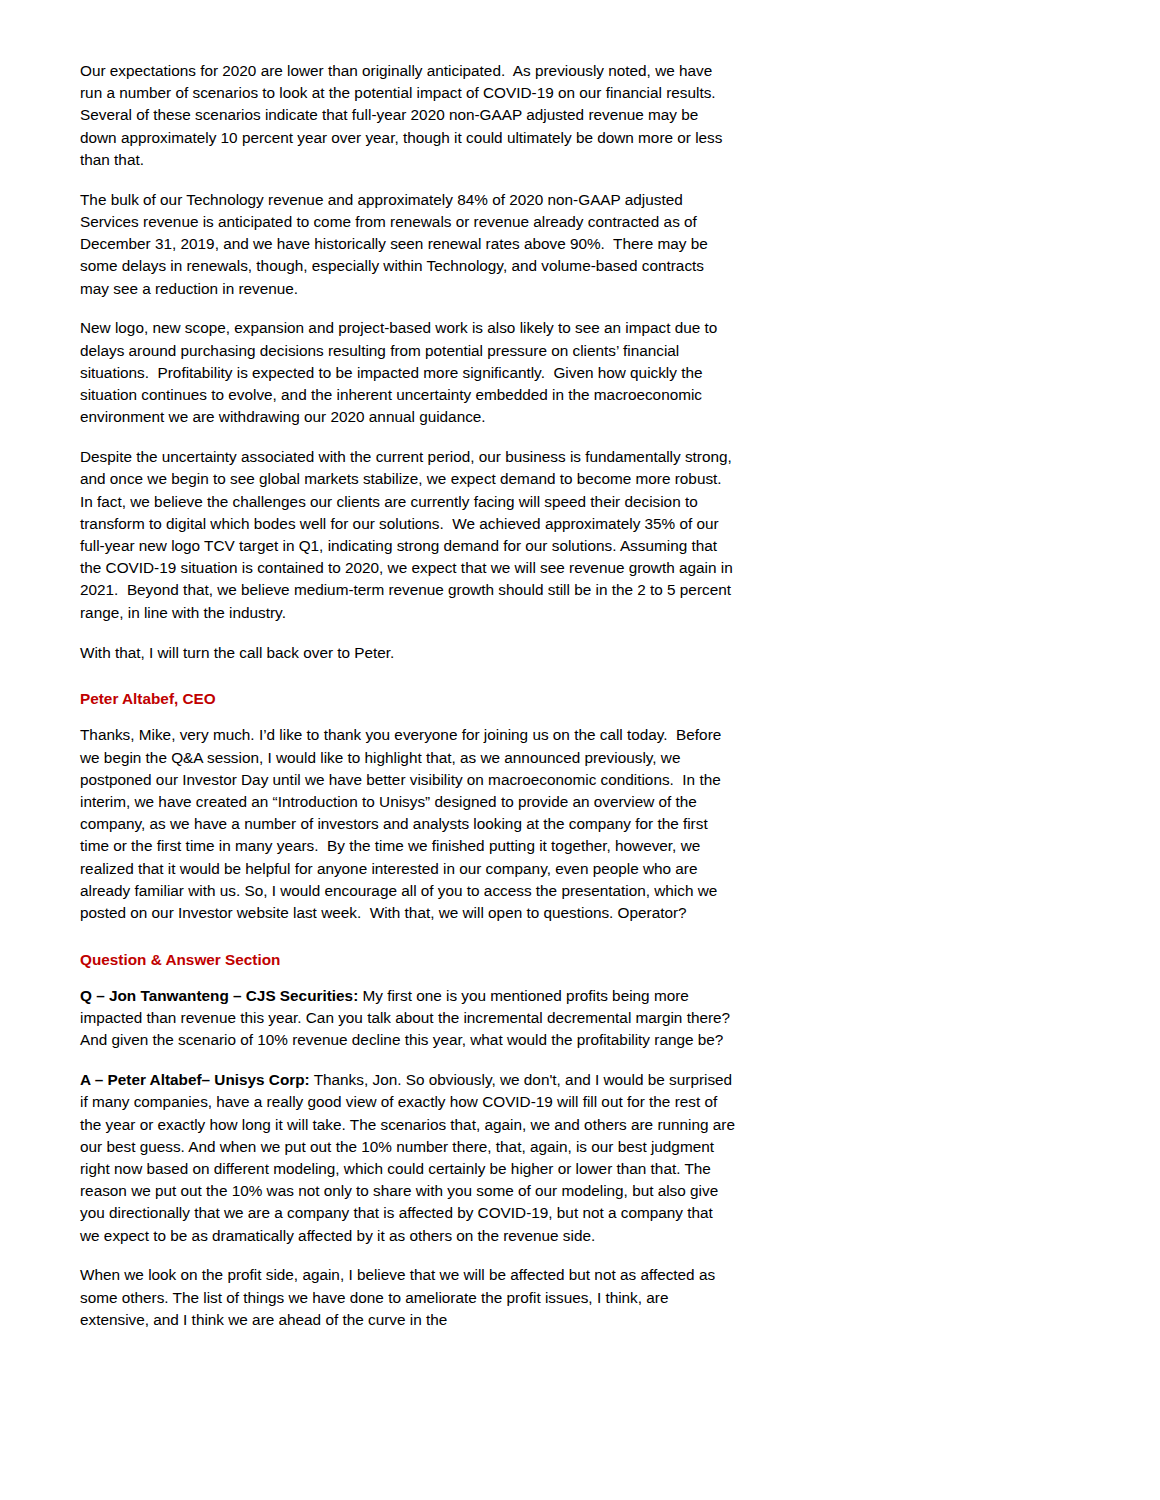Our expectations for 2020 are lower than originally anticipated. As previously noted, we have run a number of scenarios to look at the potential impact of COVID-19 on our financial results. Several of these scenarios indicate that full-year 2020 non-GAAP adjusted revenue may be down approximately 10 percent year over year, though it could ultimately be down more or less than that.
The bulk of our Technology revenue and approximately 84% of 2020 non-GAAP adjusted Services revenue is anticipated to come from renewals or revenue already contracted as of December 31, 2019, and we have historically seen renewal rates above 90%. There may be some delays in renewals, though, especially within Technology, and volume-based contracts may see a reduction in revenue.
New logo, new scope, expansion and project-based work is also likely to see an impact due to delays around purchasing decisions resulting from potential pressure on clients’ financial situations. Profitability is expected to be impacted more significantly. Given how quickly the situation continues to evolve, and the inherent uncertainty embedded in the macroeconomic environment we are withdrawing our 2020 annual guidance.
Despite the uncertainty associated with the current period, our business is fundamentally strong, and once we begin to see global markets stabilize, we expect demand to become more robust. In fact, we believe the challenges our clients are currently facing will speed their decision to transform to digital which bodes well for our solutions. We achieved approximately 35% of our full-year new logo TCV target in Q1, indicating strong demand for our solutions. Assuming that the COVID-19 situation is contained to 2020, we expect that we will see revenue growth again in 2021. Beyond that, we believe medium-term revenue growth should still be in the 2 to 5 percent range, in line with the industry.
With that, I will turn the call back over to Peter.
Peter Altabef, CEO
Thanks, Mike, very much. I’d like to thank you everyone for joining us on the call today. Before we begin the Q&A session, I would like to highlight that, as we announced previously, we postponed our Investor Day until we have better visibility on macroeconomic conditions. In the interim, we have created an “Introduction to Unisys” designed to provide an overview of the company, as we have a number of investors and analysts looking at the company for the first time or the first time in many years. By the time we finished putting it together, however, we realized that it would be helpful for anyone interested in our company, even people who are already familiar with us. So, I would encourage all of you to access the presentation, which we posted on our Investor website last week. With that, we will open to questions. Operator?
Question & Answer Section
Q – Jon Tanwanteng – CJS Securities: My first one is you mentioned profits being more impacted than revenue this year. Can you talk about the incremental decremental margin there? And given the scenario of 10% revenue decline this year, what would the profitability range be?
A – Peter Altabef– Unisys Corp: Thanks, Jon. So obviously, we don't, and I would be surprised if many companies, have a really good view of exactly how COVID-19 will fill out for the rest of the year or exactly how long it will take. The scenarios that, again, we and others are running are our best guess. And when we put out the 10% number there, that, again, is our best judgment right now based on different modeling, which could certainly be higher or lower than that. The reason we put out the 10% was not only to share with you some of our modeling, but also give you directionally that we are a company that is affected by COVID-19, but not a company that we expect to be as dramatically affected by it as others on the revenue side.
When we look on the profit side, again, I believe that we will be affected but not as affected as some others. The list of things we have done to ameliorate the profit issues, I think, are extensive, and I think we are ahead of the curve in the